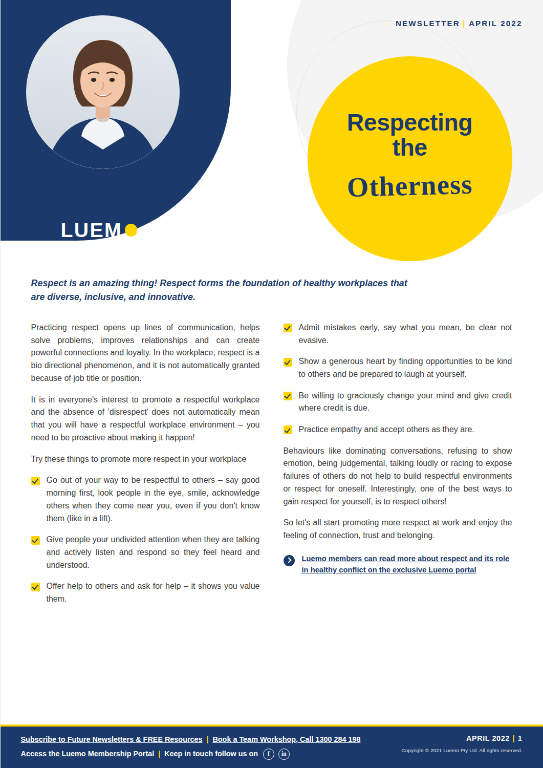NEWSLETTER|APRIL 2022
LUEM
WORKPLACE WELLBEING
Respecting
the
Otherness
Respect is an amazing thing! Respect forms the foundation of healthy workplaces that are diverse, inclusive, and innovative.
Practicing respect opens up lines of communication, helps solve problems, improves relationships and can create powerful connections and loyalty. In the workplace, respect is a bio directional phenomenon, and it is not automatically granted because of job title or position.
It is in everyone's interest to promote a respectful workplace and the absence of 'disrespect' does not automatically mean that you will have a respectful workplace environment – you need to be proactive about making it happen!
Try these things to promote more respect in your workplace
Go out of your way to be respectful to others – say good morning first, look people in the eye, smile, acknowledge others when they come near you, even if you don't know them (like in a lift).
Give people your undivided attention when they are talking and actively listen and respond so they feel heard and understood.
Offer help to others and ask for help – it shows you value them.
Admit mistakes early, say what you mean, be clear not evasive.
Show a generous heart by finding opportunities to be kind to others and be prepared to laugh at yourself.
Be willing to graciously change your mind and give credit where credit is due.
Practice empathy and accept others as they are.
Behaviours like dominating conversations, refusing to show emotion, being judgemental, talking loudly or racing to expose failures of others do not help to build respectful environments or respect for oneself. Interestingly, one of the best ways to gain respect for yourself, is to respect others!
So let's all start promoting more respect at work and enjoy the feeling of connection, trust and belonging.
Luemo members can read more about respect and its role in healthy conflict on the exclusive Luemo portal
Subscribe to Future Newsletters & FREE Resources|Book a Team Workshop, Call 1300 284 198
Access the Luemo Membership Portal|Keep in touch follow us on f in
APRIL 2022|1
Copyright © 2021 Luemo Pty Ltd. All rights reserved.